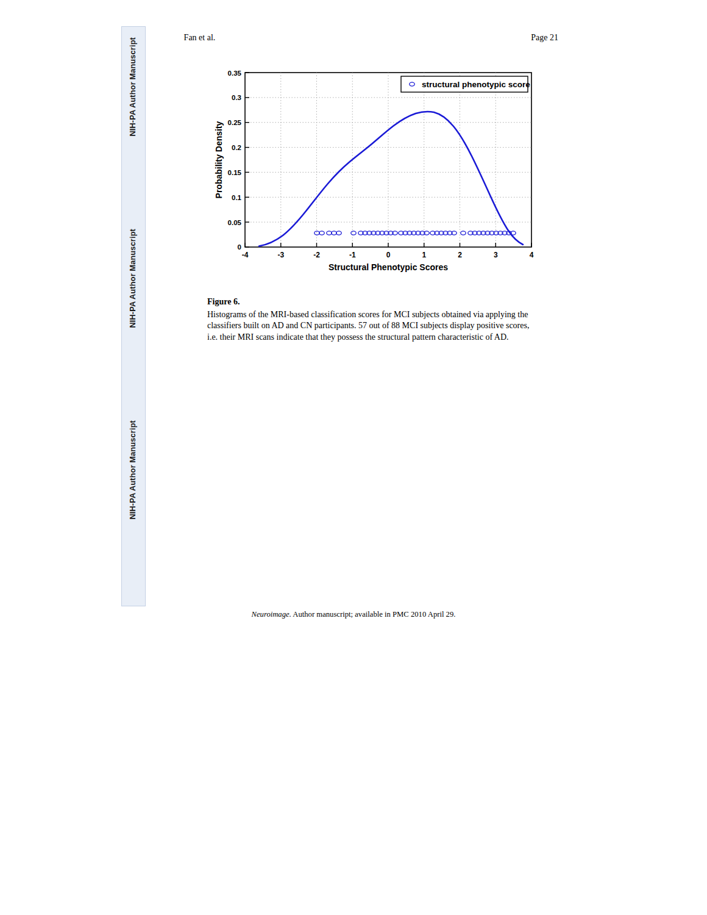NIH-PA Author Manuscript
NIH-PA Author Manuscript
NIH-PA Author Manuscript
Fan et al.
Page 21
0.35 0.3 0.25 0.2 0.15 0.1 0.05 0 -4 -3 -2 -1 0 1 2 3 4 Structural Phenotypic Scores Probability Density structural phenotypic score
Figure 6. Histograms of the MRI-based classification scores for MCI subjects obtained via applying the classifiers built on AD and CN participants. 57 out of 88 MCI subjects display positive scores, i.e. their MRI scans indicate that they possess the structural pattern characteristic of AD.
Neuroimage. Author manuscript; available in PMC 2010 April 29.